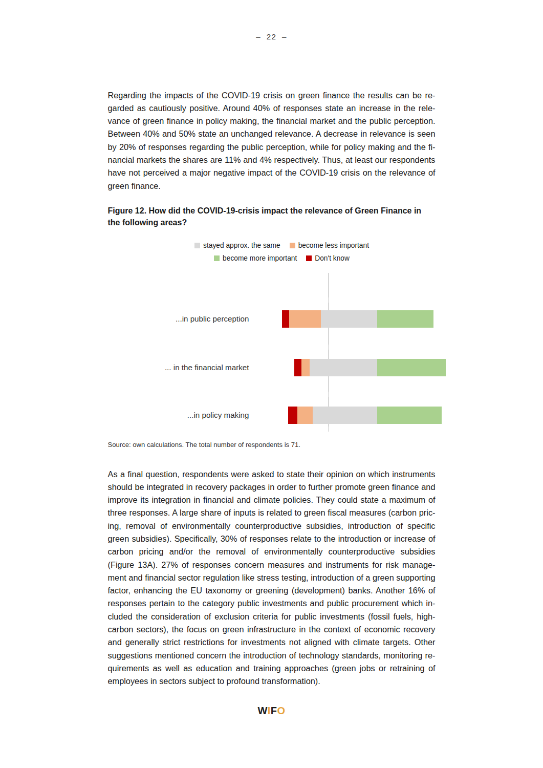– 22 –
Regarding the impacts of the COVID-19 crisis on green finance the results can be regarded as cautiously positive. Around 40% of responses state an increase in the relevance of green finance in policy making, the financial market and the public perception. Between 40% and 50% state an unchanged relevance. A decrease in relevance is seen by 20% of responses regarding the public perception, while for policy making and the financial markets the shares are 11% and 4% respectively. Thus, at least our respondents have not perceived a major negative impact of the COVID-19 crisis on the relevance of green finance.
Figure 12. How did the COVID-19-crisis impact the relevance of Green Finance in the following areas?
stayed approx. the same become less important
become more important Don't know
...in public perception
... in the financial market
...in policy making
Source: own calculations. The total number of respondents is 71.
As a final question, respondents were asked to state their opinion on which instruments should be integrated in recovery packages in order to further promote green finance and improve its integration in financial and climate policies. They could state a maximum of three responses. A large share of inputs is related to green fiscal measures (carbon pricing, removal of environmentally counterproductive subsidies, introduction of specific green subsidies). Specifically, 30% of responses relate to the introduction or increase of carbon pricing and/or the removal of environmentally counterproductive subsidies (Figure 13A). 27% of responses concern measures and instruments for risk management and financial sector regulation like stress testing, introduction of a green supporting factor, enhancing the EU taxonomy or greening (development) banks. Another 16% of responses pertain to the category public investments and public procurement which included the consideration of exclusion criteria for public investments (fossil fuels, high-carbon sectors), the focus on green infrastructure in the context of economic recovery and generally strict restrictions for investments not aligned with climate targets. Other suggestions mentioned concern the introduction of technology standards, monitoring requirements as well as education and training approaches (green jobs or retraining of employees in sectors subject to profound transformation).
WIFO